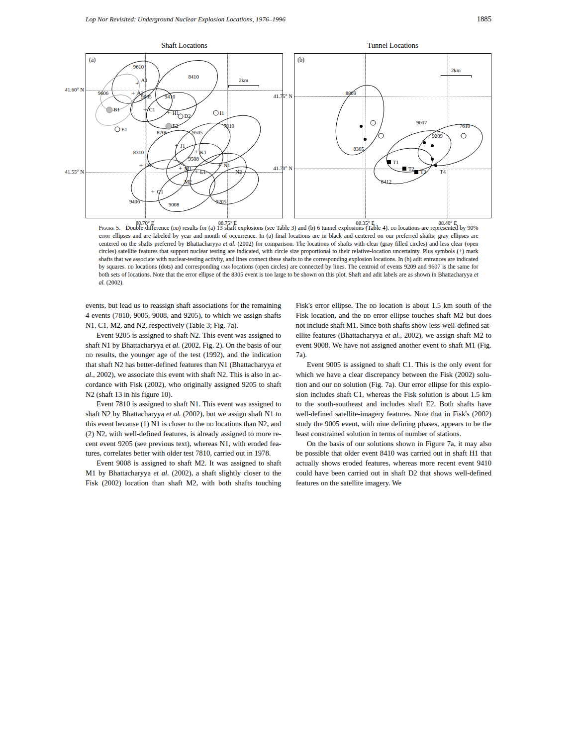Lop Nor Revisited: Underground Nuclear Explosion Locations, 1976–1996 1885
Shaft Locations
(a)
41.60° N 41.55° N 88.70° E 88.75° E
2km
9610 9606 8410 9005 9410 8706 9505 7810 8310 9508 9406 9008 9205 + A1 + A2 B1 + C1 + H1 D2 I1 E1 E2 + J1 + K1 + D1 + M1 + L1 + N1 N2 M2 + G1
Tunnel Locations
(b)
41.75° N 41.70° N 88.35° E 88.40° E
2km
8809 8305 9607 9209 7610 8412 T1 T2 T3 T4
Figure 5. Double-difference (dd) results for (a) 13 shaft explosions (see Table 3) and (b) 6 tunnel explosions (Table 4). dd locations are represented by 90% error ellipses and are labeled by year and month of occurrence. In (a) final locations are in black and centered on our preferred shafts; gray ellipses are centered on the shafts preferred by Bhattacharyya et al. (2002) for comparison. The locations of shafts with clear (gray filled circles) and less clear (open circles) satellite features that support nuclear testing are indicated, with circle size proportional to their relative-location uncertainty. Plus symbols (+) mark shafts that we associate with nuclear-testing activity, and lines connect these shafts to the corresponding explosion locations. In (b) adit entrances are indicated by squares. dd locations (dots) and corresponding cmr locations (open circles) are connected by lines. The centroid of events 9209 and 9607 is the same for both sets of locations. Note that the error ellipse of the 8305 event is too large to be shown on this plot. Shaft and adit labels are as shown in Bhattacharyya et al. (2002).
events, but lead us to reassign shaft associations for the remaining 4 events (7810, 9005, 9008, and 9205), to which we assign shafts N1, C1, M2, and N2, respectively (Table 3; Fig. 7a).
Event 9205 is assigned to shaft N2. This event was assigned to shaft N1 by Bhattacharyya et al. (2002, Fig. 2). On the basis of our dd results, the younger age of the test (1992), and the indication that shaft N2 has better-defined features than N1 (Bhattacharyya et al., 2002), we associate this event with shaft N2. This is also in accordance with Fisk (2002), who originally assigned 9205 to shaft N2 (shaft 13 in his figure 10).
Event 7810 is assigned to shaft N1. This event was assigned to shaft N2 by Bhattacharyya et al. (2002), but we assign shaft N1 to this event because (1) N1 is closer to the dd locations than N2, and (2) N2, with well-defined features, is already assigned to more recent event 9205 (see previous text), whereas N1, with eroded features, correlates better with older test 7810, carried out in 1978.
Event 9008 is assigned to shaft M2. It was assigned to shaft M1 by Bhattacharyya et al. (2002), a shaft slightly closer to the Fisk (2002) location than shaft M2, with both shafts touching Fisk's error ellipse. The dd location is about 1.5 km south of the Fisk location, and the dd error ellipse touches shaft M2 but does not include shaft M1. Since both shafts show less-well-defined satellite features (Bhattacharyya et al., 2002), we assign shaft M2 to event 9008. We have not assigned another event to shaft M1 (Fig. 7a).
Event 9005 is assigned to shaft C1. This is the only event for which we have a clear discrepancy between the Fisk (2002) solution and our dd solution (Fig. 7a). Our error ellipse for this explosion includes shaft C1, whereas the Fisk solution is about 1.5 km to the south-southeast and includes shaft E2. Both shafts have well-defined satellite-imagery features. Note that in Fisk's (2002) study the 9005 event, with nine defining phases, appears to be the least constrained solution in terms of number of stations.
On the basis of our solutions shown in Figure 7a, it may also be possible that older event 8410 was carried out in shaft H1 that actually shows eroded features, whereas more recent event 9410 could have been carried out in shaft D2 that shows well-defined features on the satellite imagery. We